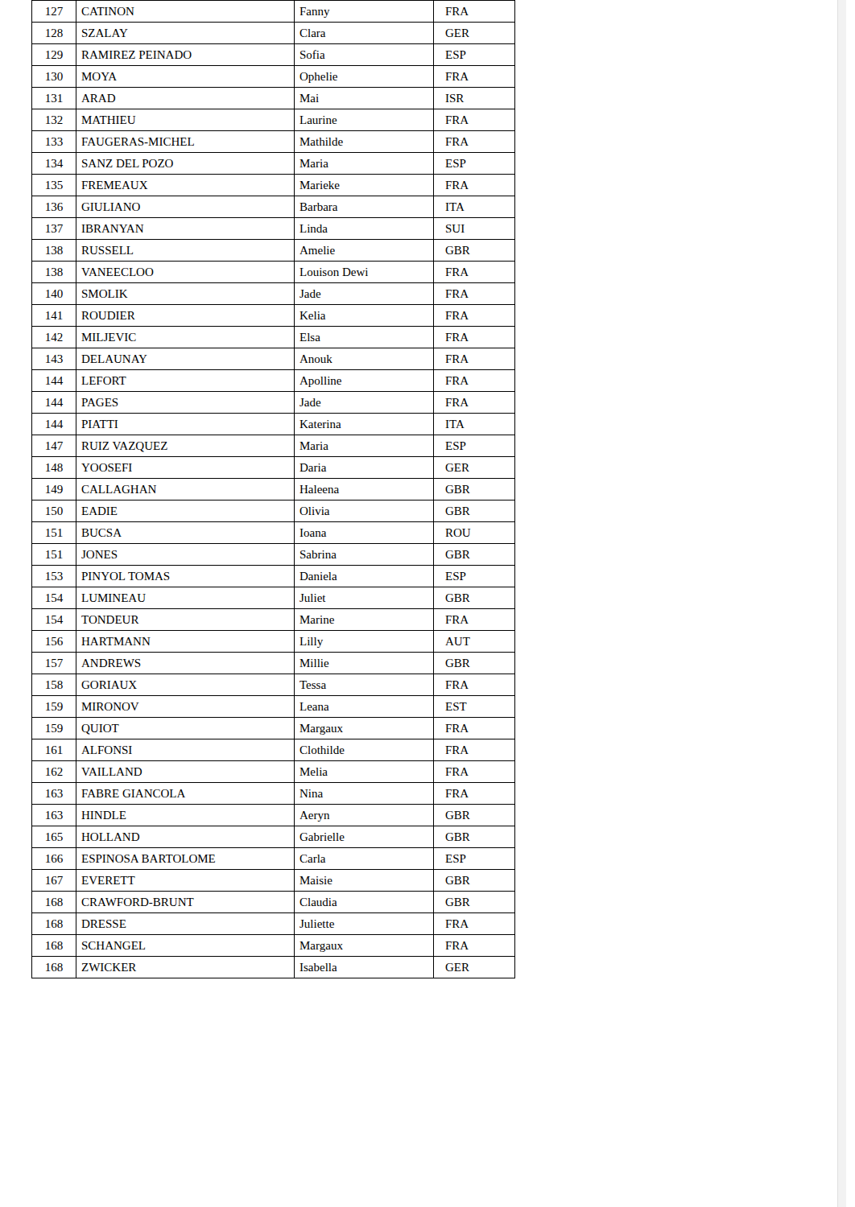| 127 | CATINON | Fanny | FRA |
| 128 | SZALAY | Clara | GER |
| 129 | RAMIREZ PEINADO | Sofia | ESP |
| 130 | MOYA | Ophelie | FRA |
| 131 | ARAD | Mai | ISR |
| 132 | MATHIEU | Laurine | FRA |
| 133 | FAUGERAS-MICHEL | Mathilde | FRA |
| 134 | SANZ DEL POZO | Maria | ESP |
| 135 | FREMEAUX | Marieke | FRA |
| 136 | GIULIANO | Barbara | ITA |
| 137 | IBRANYAN | Linda | SUI |
| 138 | RUSSELL | Amelie | GBR |
| 138 | VANEECLOO | Louison Dewi | FRA |
| 140 | SMOLIK | Jade | FRA |
| 141 | ROUDIER | Kelia | FRA |
| 142 | MILJEVIC | Elsa | FRA |
| 143 | DELAUNAY | Anouk | FRA |
| 144 | LEFORT | Apolline | FRA |
| 144 | PAGES | Jade | FRA |
| 144 | PIATTI | Katerina | ITA |
| 147 | RUIZ VAZQUEZ | Maria | ESP |
| 148 | YOOSEFI | Daria | GER |
| 149 | CALLAGHAN | Haleena | GBR |
| 150 | EADIE | Olivia | GBR |
| 151 | BUCSA | Ioana | ROU |
| 151 | JONES | Sabrina | GBR |
| 153 | PINYOL TOMAS | Daniela | ESP |
| 154 | LUMINEAU | Juliet | GBR |
| 154 | TONDEUR | Marine | FRA |
| 156 | HARTMANN | Lilly | AUT |
| 157 | ANDREWS | Millie | GBR |
| 158 | GORIAUX | Tessa | FRA |
| 159 | MIRONOV | Leana | EST |
| 159 | QUIOT | Margaux | FRA |
| 161 | ALFONSI | Clothilde | FRA |
| 162 | VAILLAND | Melia | FRA |
| 163 | FABRE GIANCOLA | Nina | FRA |
| 163 | HINDLE | Aeryn | GBR |
| 165 | HOLLAND | Gabrielle | GBR |
| 166 | ESPINOSA BARTOLOME | Carla | ESP |
| 167 | EVERETT | Maisie | GBR |
| 168 | CRAWFORD-BRUNT | Claudia | GBR |
| 168 | DRESSE | Juliette | FRA |
| 168 | SCHANGEL | Margaux | FRA |
| 168 | ZWICKER | Isabella | GER |